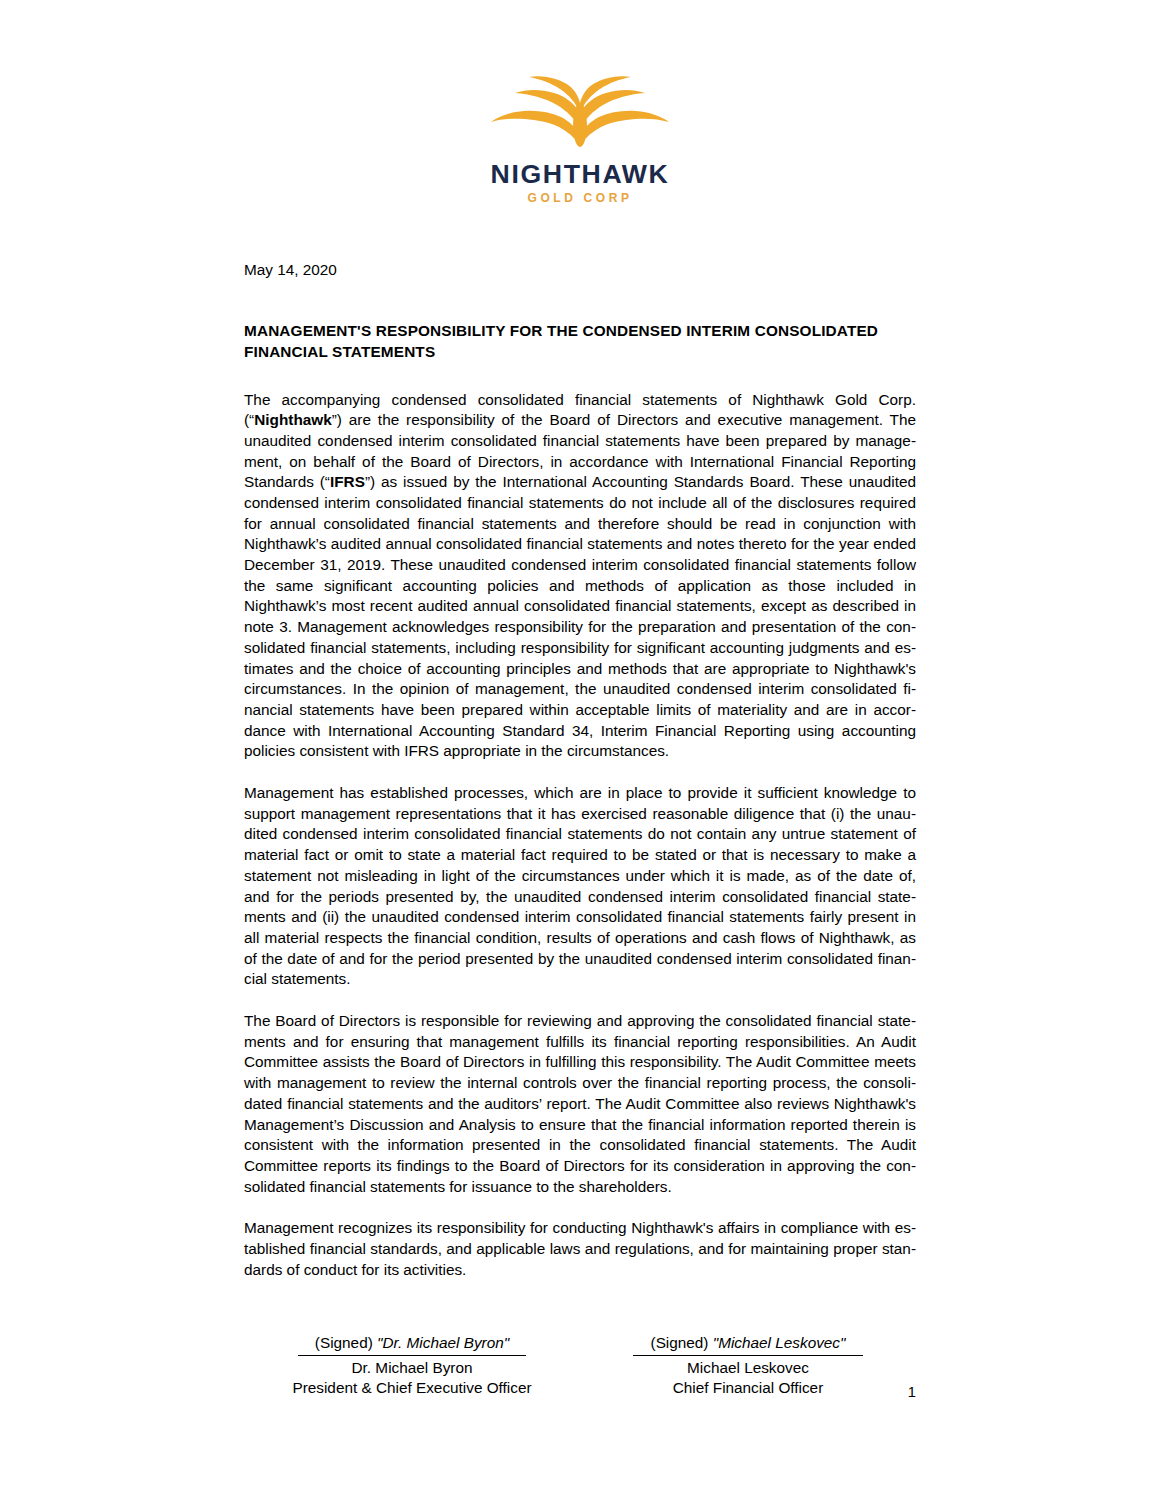NIGHTHAWK
GOLD CORP
May 14, 2020
MANAGEMENT'S RESPONSIBILITY FOR THE CONDENSED INTERIM CONSOLIDATED FINANCIAL STATEMENTS
The accompanying condensed consolidated financial statements of Nighthawk Gold Corp. (“Nighthawk”) are the responsibility of the Board of Directors and executive management. The unaudited condensed interim consolidated financial statements have been prepared by management, on behalf of the Board of Directors, in accordance with International Financial Reporting Standards (“IFRS”) as issued by the International Accounting Standards Board. These unaudited condensed interim consolidated financial statements do not include all of the disclosures required for annual consolidated financial statements and therefore should be read in conjunction with Nighthawk’s audited annual consolidated financial statements and notes thereto for the year ended December 31, 2019. These unaudited condensed interim consolidated financial statements follow the same significant accounting policies and methods of application as those included in Nighthawk’s most recent audited annual consolidated financial statements, except as described in note 3. Management acknowledges responsibility for the preparation and presentation of the consolidated financial statements, including responsibility for significant accounting judgments and estimates and the choice of accounting principles and methods that are appropriate to Nighthawk's circumstances. In the opinion of management, the unaudited condensed interim consolidated financial statements have been prepared within acceptable limits of materiality and are in accordance with International Accounting Standard 34, Interim Financial Reporting using accounting policies consistent with IFRS appropriate in the circumstances.
Management has established processes, which are in place to provide it sufficient knowledge to support management representations that it has exercised reasonable diligence that (i) the unaudited condensed interim consolidated financial statements do not contain any untrue statement of material fact or omit to state a material fact required to be stated or that is necessary to make a statement not misleading in light of the circumstances under which it is made, as of the date of, and for the periods presented by, the unaudited condensed interim consolidated financial statements and (ii) the unaudited condensed interim consolidated financial statements fairly present in all material respects the financial condition, results of operations and cash flows of Nighthawk, as of the date of and for the period presented by the unaudited condensed interim consolidated financial statements.
The Board of Directors is responsible for reviewing and approving the consolidated financial statements and for ensuring that management fulfills its financial reporting responsibilities. An Audit Committee assists the Board of Directors in fulfilling this responsibility. The Audit Committee meets with management to review the internal controls over the financial reporting process, the consolidated financial statements and the auditors’ report. The Audit Committee also reviews Nighthawk's Management’s Discussion and Analysis to ensure that the financial information reported therein is consistent with the information presented in the consolidated financial statements. The Audit Committee reports its findings to the Board of Directors for its consideration in approving the consolidated financial statements for issuance to the shareholders.
Management recognizes its responsibility for conducting Nighthawk's affairs in compliance with established financial standards, and applicable laws and regulations, and for maintaining proper standards of conduct for its activities.
| (Signed) "Dr. Michael Byron" Dr. Michael Byron President & Chief Executive Officer | (Signed) "Michael Leskovec" Michael Leskovec Chief Financial Officer |
1